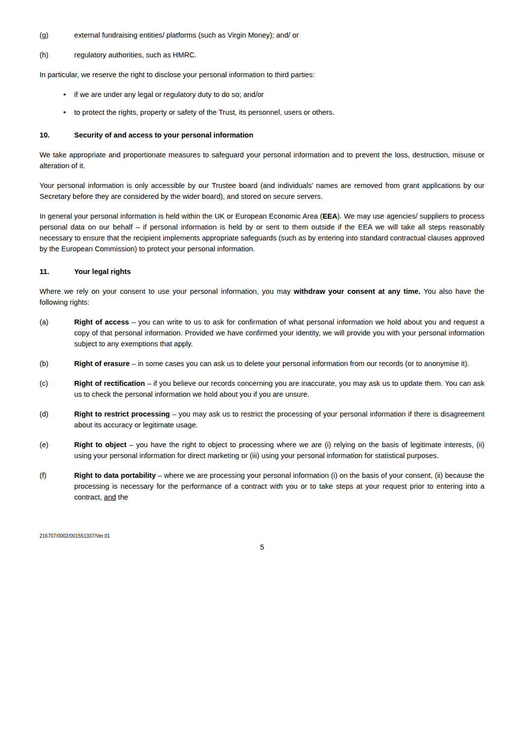(g)
external fundraising entities/ platforms (such as Virgin Money); and/ or
(h)
regulatory authorities, such as HMRC.
In particular, we reserve the right to disclose your personal information to third parties:
if we are under any legal or regulatory duty to do so; and/or
to protect the rights, property or safety of the Trust, its personnel, users or others.
10. Security of and access to your personal information
We take appropriate and proportionate measures to safeguard your personal information and to prevent the loss, destruction, misuse or alteration of it.
Your personal information is only accessible by our Trustee board (and individuals' names are removed from grant applications by our Secretary before they are considered by the wider board), and stored on secure servers.
In general your personal information is held within the UK or European Economic Area (EEA). We may use agencies/ suppliers to process personal data on our behalf – if personal information is held by or sent to them outside if the EEA we will take all steps reasonably necessary to ensure that the recipient implements appropriate safeguards (such as by entering into standard contractual clauses approved by the European Commission) to protect your personal information.
11. Your legal rights
Where we rely on your consent to use your personal information, you may withdraw your consent at any time. You also have the following rights:
(a)
Right of access – you can write to us to ask for confirmation of what personal information we hold about you and request a copy of that personal information. Provided we have confirmed your identity, we will provide you with your personal information subject to any exemptions that apply.
(b)
Right of erasure – in some cases you can ask us to delete your personal information from our records (or to anonymise it).
(c)
Right of rectification – if you believe our records concerning you are inaccurate, you may ask us to update them. You can ask us to check the personal information we hold about you if you are unsure.
(d)
Right to restrict processing – you may ask us to restrict the processing of your personal information if there is disagreement about its accuracy or legitimate usage.
(e)
Right to object – you have the right to object to processing where we are (i) relying on the basis of legitimate interests, (ii) using your personal information for direct marketing or (iii) using your personal information for statistical purposes.
(f)
Right to data portability – where we are processing your personal information (i) on the basis of your consent, (ii) because the processing is necessary for the performance of a contract with you or to take steps at your request prior to entering into a contract, and the
216707/0002/001551337/Ver.01
5